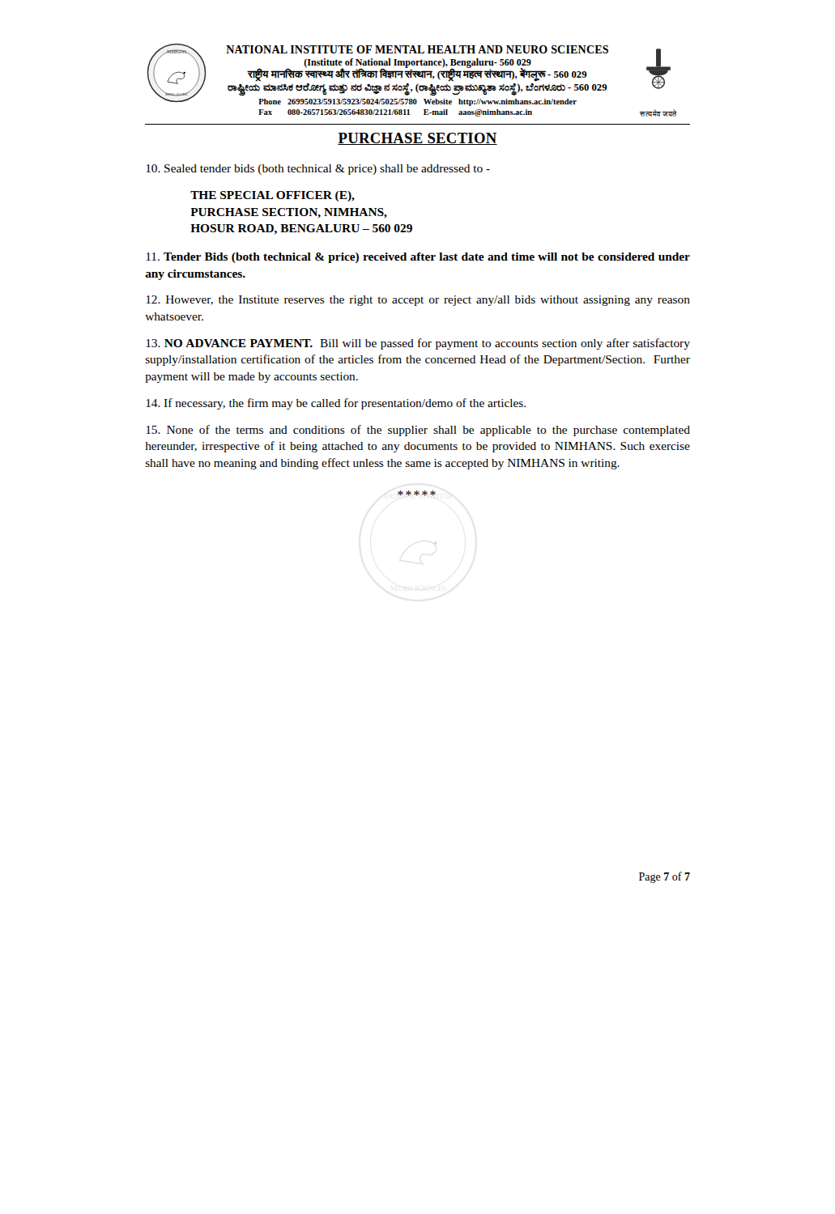NATIONAL INSTITUTE OF MENTAL HEALTH AND NEURO SCIENCES
(Institute of National Importance), Bengaluru- 560 029
राष्ट्रीय मानसिक स्वास्थ्य और तंत्रिका विज्ञान संस्थान, (राष्ट्रीय महत्व संस्थान), बेंगलूरू - 560 029
ರಾಷ್ಟ್ರೀಯ ಮಾನಸಿಕ ಆರೋಗ್ಯ ಮತ್ತು ನರ ವಿಜ್ಞಾನ ಸಂಸ್ಥೆ, (ರಾಷ್ಟ್ರೀಯ ಪ್ರಾಮುಖ್ಯತಾ ಸಂಸ್ಥೆ), ಬೆಂಗಳೂರು - 560 029
| Phone | 26995023/5913/5923/5024/5025/5780 | Website | http://www.nimhans.ac.in/tender |
| Fax | 080-26571563/26564830/2121/6811 | E-mail | aaos@nimhans.ac.in |
सत्यमेव जयते
PURCHASE SECTION
10. Sealed tender bids (both technical & price) shall be addressed to -
THE SPECIAL OFFICER (E),
PURCHASE SECTION, NIMHANS,
HOSUR ROAD, BENGALURU – 560 029
11. Tender Bids (both technical & price) received after last date and time will not be considered under any circumstances.
12. However, the Institute reserves the right to accept or reject any/all bids without assigning any reason whatsoever.
13. NO ADVANCE PAYMENT. Bill will be passed for payment to accounts section only after satisfactory supply/installation certification of the articles from the concerned Head of the Department/Section. Further payment will be made by accounts section.
14. If necessary, the firm may be called for presentation/demo of the articles.
15. None of the terms and conditions of the supplier shall be applicable to the purchase contemplated hereunder, irrespective of it being attached to any documents to be provided to NIMHANS. Such exercise shall have no meaning and binding effect unless the same is accepted by NIMHANS in writing.
*****
Page 7 of 7